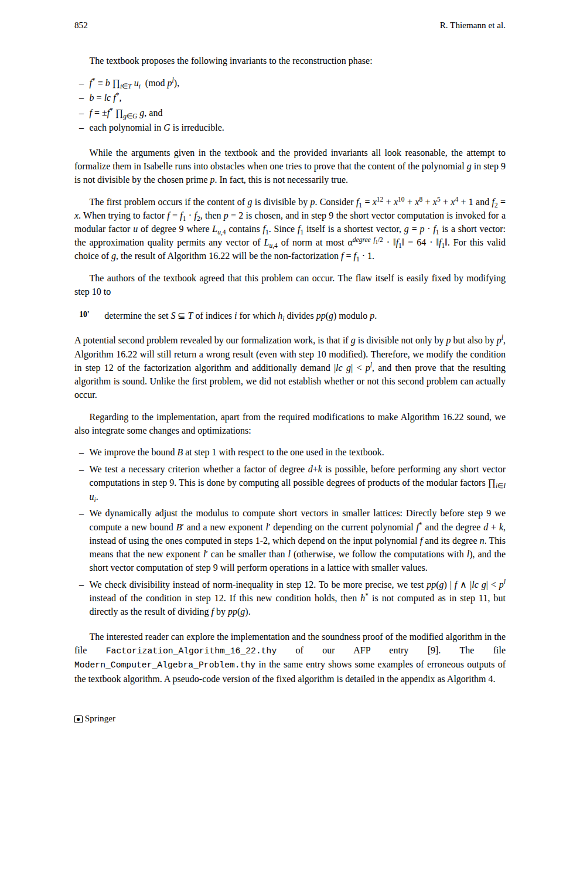852 R. Thiemann et al.
The textbook proposes the following invariants to the reconstruction phase:
f* ≡ b ∏i∈T ui (mod pl),
b = lc f*,
f = ±f* ∏g∈G g, and
each polynomial in G is irreducible.
While the arguments given in the textbook and the provided invariants all look reasonable, the attempt to formalize them in Isabelle runs into obstacles when one tries to prove that the content of the polynomial g in step 9 is not divisible by the chosen prime p. In fact, this is not necessarily true.
The first problem occurs if the content of g is divisible by p. Consider f1 = x12 + x10 + x8 + x5 + x4 + 1 and f2 = x. When trying to factor f = f1 · f2, then p = 2 is chosen, and in step 9 the short vector computation is invoked for a modular factor u of degree 9 where Lu,4 contains f1. Since f1 itself is a shortest vector, g = p · f1 is a short vector: the approximation quality permits any vector of Lu,4 of norm at most αdegree f1/2 · ‖f1‖ = 64 · ‖f1‖. For this valid choice of g, the result of Algorithm 16.22 will be the non-factorization f = f1 · 1.
The authors of the textbook agreed that this problem can occur. The flaw itself is easily fixed by modifying step 10 to
10' determine the set S ⊆ T of indices i for which hi divides pp(g) modulo p.
A potential second problem revealed by our formalization work, is that if g is divisible not only by p but also by pl, Algorithm 16.22 will still return a wrong result (even with step 10 modified). Therefore, we modify the condition in step 12 of the factorization algorithm and additionally demand |lc g| < pl, and then prove that the resulting algorithm is sound. Unlike the first problem, we did not establish whether or not this second problem can actually occur.
Regarding to the implementation, apart from the required modifications to make Algorithm 16.22 sound, we also integrate some changes and optimizations:
We improve the bound B at step 1 with respect to the one used in the textbook.
We test a necessary criterion whether a factor of degree d+k is possible, before performing any short vector computations in step 9. This is done by computing all possible degrees of products of the modular factors ∏i∈I ui.
We dynamically adjust the modulus to compute short vectors in smaller lattices: Directly before step 9 we compute a new bound B′ and a new exponent l′ depending on the current polynomial f* and the degree d + k, instead of using the ones computed in steps 1-2, which depend on the input polynomial f and its degree n. This means that the new exponent l′ can be smaller than l (otherwise, we follow the computations with l), and the short vector computation of step 9 will perform operations in a lattice with smaller values.
We check divisibility instead of norm-inequality in step 12. To be more precise, we test pp(g) | f ∧ |lc g| < pl instead of the condition in step 12. If this new condition holds, then h* is not computed as in step 11, but directly as the result of dividing f by pp(g).
The interested reader can explore the implementation and the soundness proof of the modified algorithm in the file Factorization_Algorithm_16_22.thy of our AFP entry [9]. The file Modern_Computer_Algebra_Problem.thy in the same entry shows some examples of erroneous outputs of the textbook algorithm. A pseudo-code version of the fixed algorithm is detailed in the appendix as Algorithm 4.
●Springer